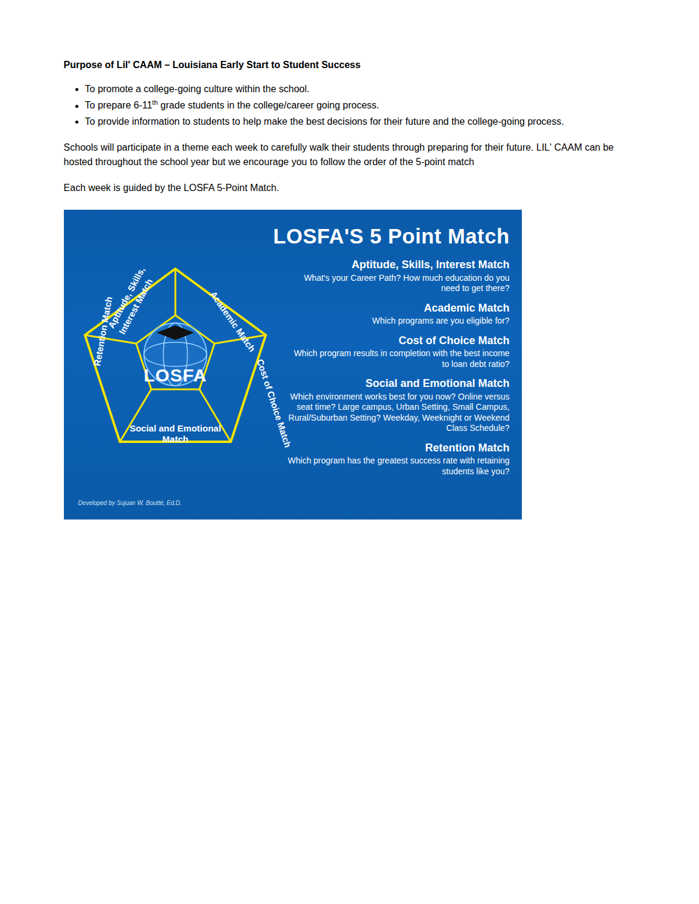Purpose of Lil' CAAM – Louisiana Early Start to Student Success
To promote a college-going culture within the school.
To prepare 6-11th grade students in the college/career going process.
To provide information to students to help make the best decisions for their future and the college-going process.
Schools will participate in a theme each week to carefully walk their students through preparing for their future. LIL' CAAM can be hosted throughout the school year but we encourage you to follow the order of the 5-point match
Each week is guided by the LOSFA 5-Point Match.
LOSFA'S 5 Point Match
LOSFA Aptitude, Skills, Interest Match Academic Match Cost of Choice Match Retention Match Social and Emotional Match
Developed by Sujuan W. Boutté, Ed.D.
Aptitude, Skills, Interest Match What's your Career Path? How much education do you need to get there?
Academic Match Which programs are you eligible for?
Cost of Choice Match Which program results in completion with the best income to loan debt ratio?
Social and Emotional Match Which environment works best for you now? Online versus seat time? Large campus, Urban Setting, Small Campus, Rural/Suburban Setting? Weekday, Weeknight or Weekend Class Schedule?
Retention Match Which program has the greatest success rate with retaining students like you?